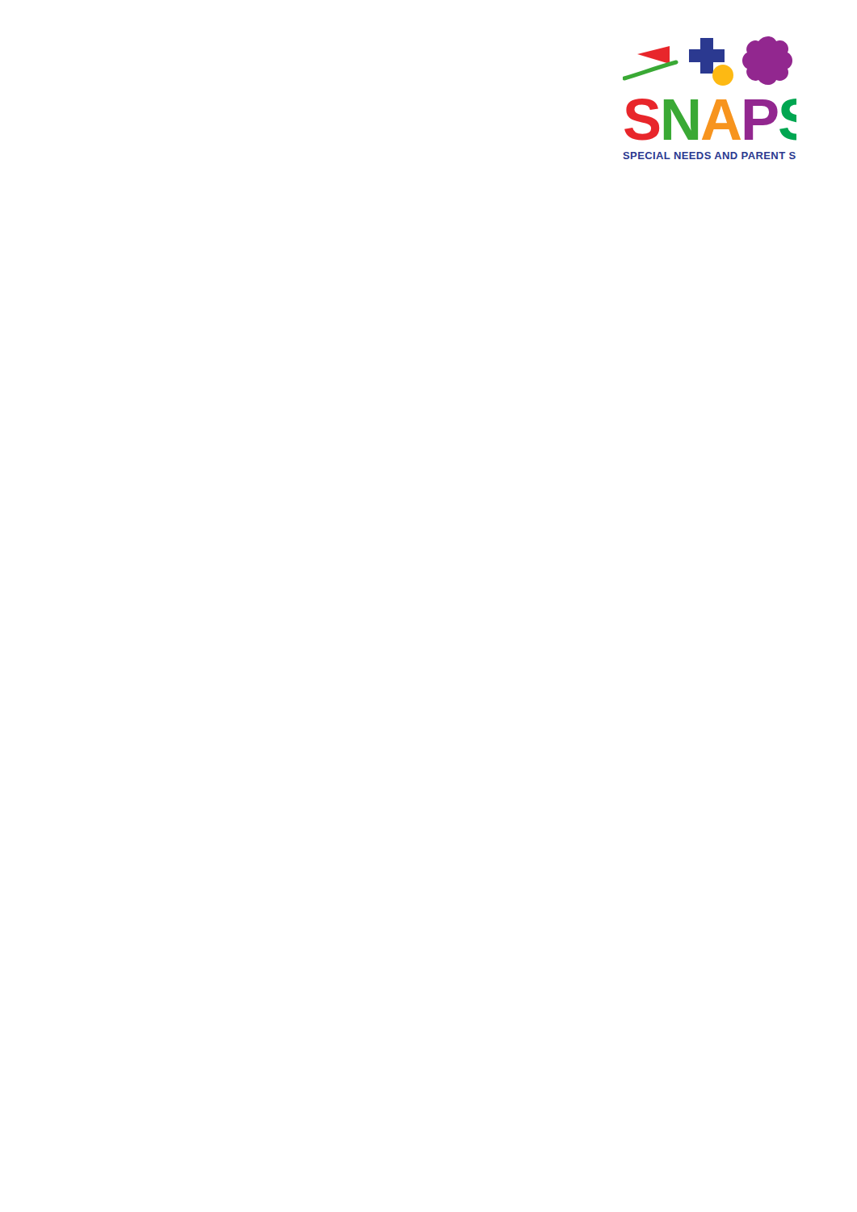SNAPS — Special Needs and Parent Support Logo with coloured shapes above the word SNAPS and the strapline Special Needs and Parent Support. SNAPS SPECIAL NEEDS AND PARENT SUPPORT